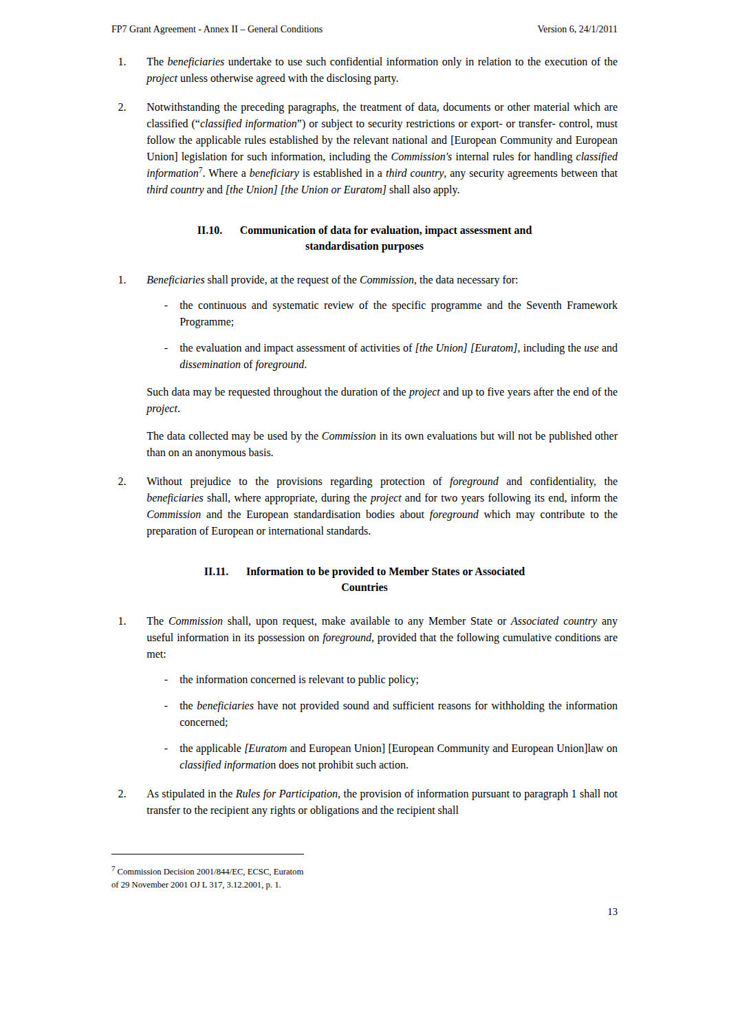FP7 Grant Agreement - Annex II – General Conditions
Version 6, 24/1/2011
The beneficiaries undertake to use such confidential information only in relation to the execution of the project unless otherwise agreed with the disclosing party.
Notwithstanding the preceding paragraphs, the treatment of data, documents or other material which are classified (“classified information”) or subject to security restrictions or export- or transfer- control, must follow the applicable rules established by the relevant national and [European Community and European Union] legislation for such information, including the Commission's internal rules for handling classified information 7. Where a beneficiary is established in a third country, any security agreements between that third country and [the Union] [the Union or Euratom] shall also apply.
II.10. Communication of data for evaluation, impact assessment and standardisation purposes
Beneficiaries shall provide, at the request of the Commission, the data necessary for:
the continuous and systematic review of the specific programme and the Seventh Framework Programme;
the evaluation and impact assessment of activities of [the Union] [Euratom], including the use and dissemination of foreground.
Such data may be requested throughout the duration of the project and up to five years after the end of the project.
The data collected may be used by the Commission in its own evaluations but will not be published other than on an anonymous basis.
Without prejudice to the provisions regarding protection of foreground and confidentiality, the beneficiaries shall, where appropriate, during the project and for two years following its end, inform the Commission and the European standardisation bodies about foreground which may contribute to the preparation of European or international standards.
II.11. Information to be provided to Member States or Associated Countries
The Commission shall, upon request, make available to any Member State or Associated country any useful information in its possession on foreground, provided that the following cumulative conditions are met:
the information concerned is relevant to public policy;
the beneficiaries have not provided sound and sufficient reasons for withholding the information concerned;
the applicable [Euratom and European Union] [European Community and European Union]law on classified information does not prohibit such action.
As stipulated in the Rules for Participation, the provision of information pursuant to paragraph 1 shall not transfer to the recipient any rights or obligations and the recipient shall
7 Commission Decision 2001/844/EC, ECSC, Euratom of 29 November 2001 OJ L 317, 3.12.2001, p. 1.
13